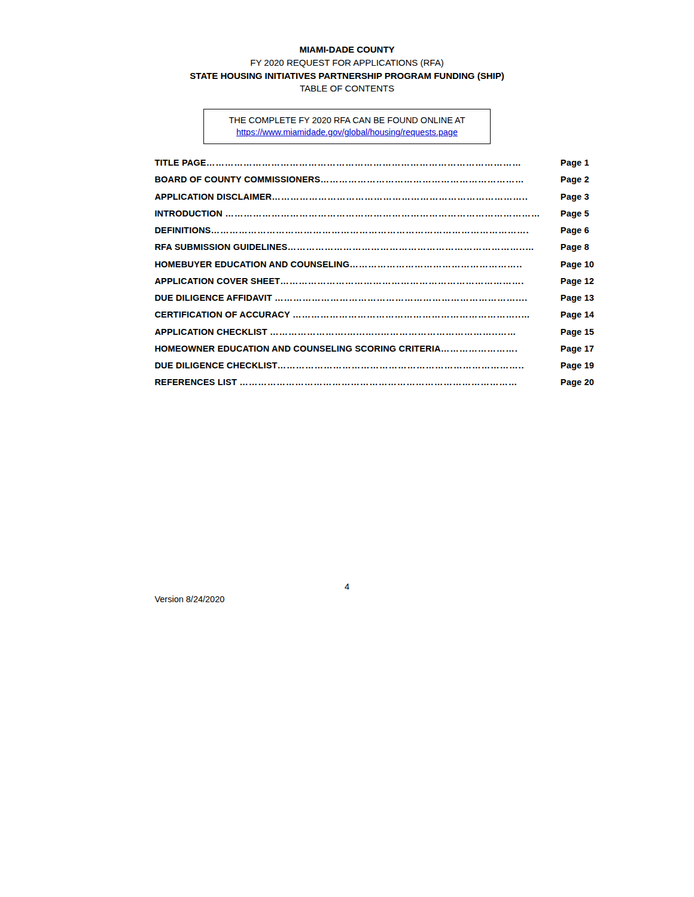MIAMI-DADE COUNTY FY 2020 REQUEST FOR APPLICATIONS (RFA) STATE HOUSING INITIATIVES PARTNERSHIP PROGRAM FUNDING (SHIP) TABLE OF CONTENTS
THE COMPLETE FY 2020 RFA CAN BE FOUND ONLINE AT
https://www.miamidade.gov/global/housing/requests.page
| TITLE PAGE ………………………………………………………………………………………… | Page 1 |
| BOARD OF COUNTY COMMISSIONERS ………………………………………………………… | Page 2 |
| APPLICATION DISCLAIMER ……………………………………………………………………….. | Page 3 |
| INTRODUCTION ………………………………………………………………………………………… | Page 5 |
| DEFINITIONS …………………………………………………………………………………………. | Page 6 |
| RFA SUBMISSION GUIDELINES …………………………………………………………………..… | Page 8 |
| HOMEBUYER EDUCATION AND COUNSELING ……………………………………………….. | Page 10 |
| APPLICATION COVER SHEET ……………………………………………………………………. | Page 12 |
| DUE DILIGENCE AFFIDAVIT …………………………………………………………………….... | Page 13 |
| CERTIFICATION OF ACCURACY ………………………………………………………………..… | Page 14 |
| APPLICATION CHECKLIST …………………….…...…..………………………………..…… | Page 15 |
| HOMEOWNER EDUCATION AND COUNSELING SCORING CRITERIA ……………………. | Page 17 |
| DUE DILIGENCE CHECKLIST …………………………………………………………………….. | Page 19 |
| REFERENCES LIST ……………………………………………………………………………… | Page 20 |
4
Version 8/24/2020